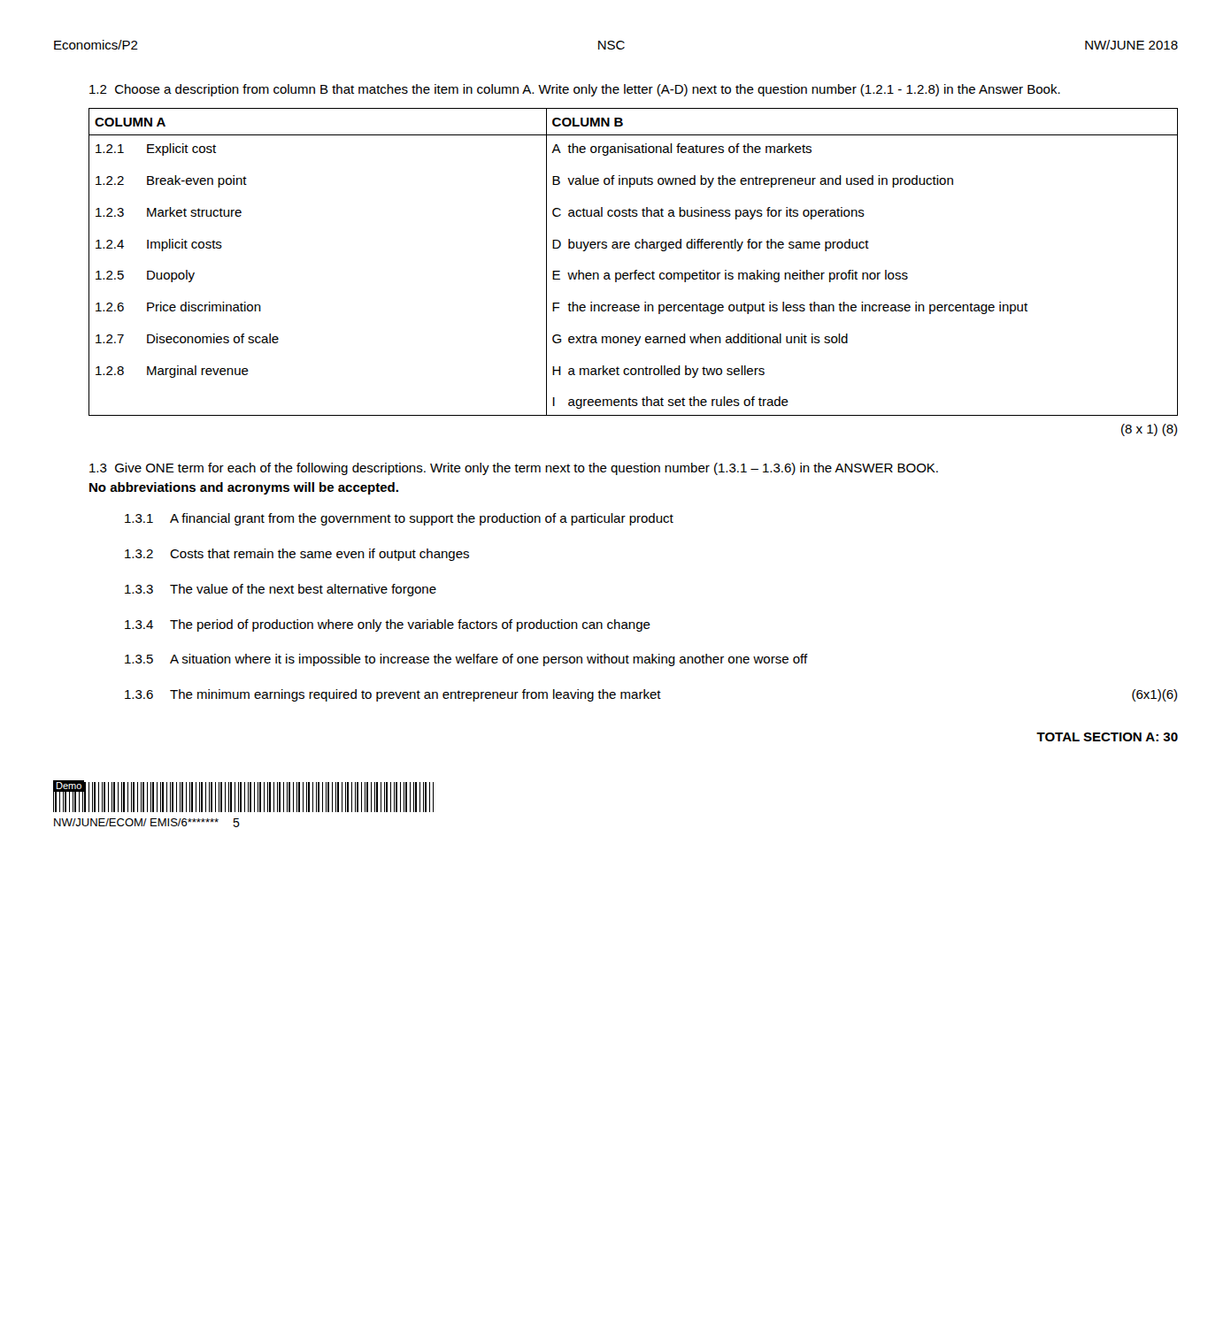Economics/P2
NSC
NW/JUNE 2018
1.2 Choose a description from column B that matches the item in column A. Write only the letter (A-D) next to the question number (1.2.1 - 1.2.8) in the Answer Book.
| COLUMN A | COLUMN B |
| --- | --- |
| 1.2.1 Explicit cost 1.2.2 Break-even point 1.2.3 Market structure 1.2.4 Implicit costs 1.2.5 Duopoly 1.2.6 Price discrimination 1.2.7 Diseconomies of scale 1.2.8 Marginal revenue | A the organisational features of the markets B value of inputs owned by the entrepreneur and used in production C actual costs that a business pays for its operations D buyers are charged differently for the same product E when a perfect competitor is making neither profit nor loss F the increase in percentage output is less than the increase in percentage input G extra money earned when additional unit is sold H a market controlled by two sellers I agreements that set the rules of trade |
(8 x 1) (8)
1.3 Give ONE term for each of the following descriptions. Write only the term next to the question number (1.3.1 – 1.3.6) in the ANSWER BOOK.
No abbreviations and acronyms will be accepted.
1.3.1
A financial grant from the government to support the production of a particular product
1.3.2
Costs that remain the same even if output changes
1.3.3
The value of the next best alternative forgone
1.3.4
The period of production where only the variable factors of production can change
1.3.5
A situation where it is impossible to increase the welfare of one person without making another one worse off
1.3.6
The minimum earnings required to prevent an entrepreneur from leaving the market (6x1)(6)
TOTAL SECTION A: 30
Demo |||| ||| | ||| || |||| | ||| ||| |||| ||| | |||| ||| ||| |||| |||
NW/JUNE/ECOM/ EMIS/6*******
5